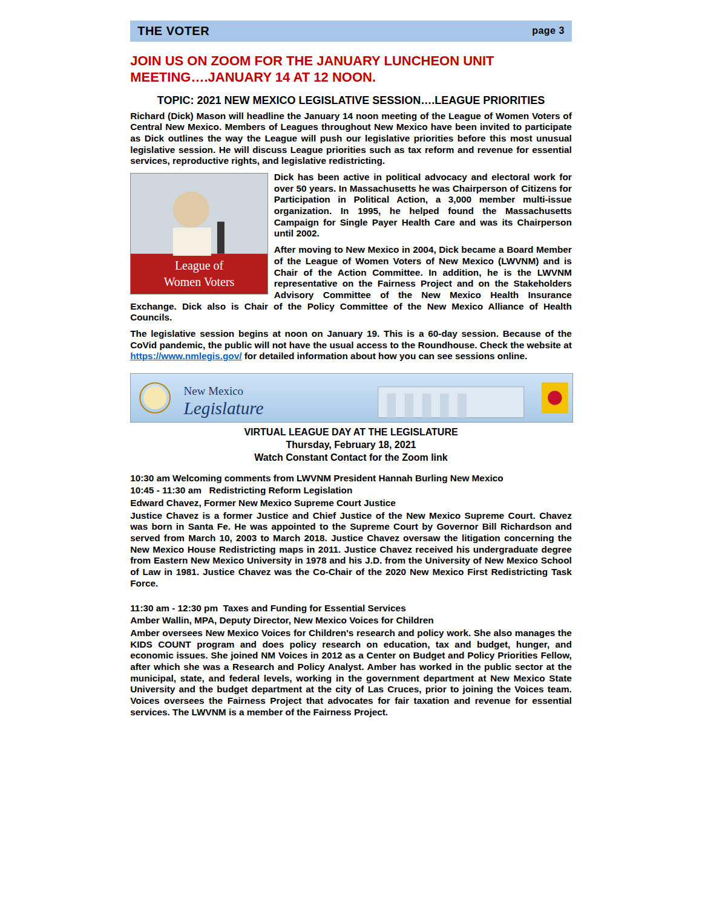THE VOTER page 3
JOIN US ON ZOOM FOR THE JANUARY LUNCHEON UNIT MEETING….JANUARY 14 AT 12 NOON.
TOPIC: 2021 NEW MEXICO LEGISLATIVE SESSION….LEAGUE PRIORITIES
Richard (Dick) Mason will headline the January 14 noon meeting of the League of Women Voters of Central New Mexico. Members of Leagues throughout New Mexico have been invited to participate as Dick outlines the way the League will push our legislative priorities before this most unusual legislative session. He will discuss League priorities such as tax reform and revenue for essential services, reproductive rights, and legislative redistricting.
Dick has been active in political advocacy and electoral work for over 50 years. In Massachusetts he was Chairperson of Citizens for Participation in Political Action, a 3,000 member multi-issue organization. In 1995, he helped found the Massachusetts Campaign for Single Payer Health Care and was its Chairperson until 2002.
After moving to New Mexico in 2004, Dick became a Board Member of the League of Women Voters of New Mexico (LWVNM) and is Chair of the Action Committee. In addition, he is the LWVNM representative on the Fairness Project and on the Stakeholders Advisory Committee of the New Mexico Health Insurance Exchange. Dick also is Chair of the Policy Committee of the New Mexico Alliance of Health Councils.
The legislative session begins at noon on January 19. This is a 60-day session. Because of the CoVid pandemic, the public will not have the usual access to the Roundhouse. Check the website at https://www.nmlegis.gov/ for detailed information about how you can see sessions online.
VIRTUAL LEAGUE DAY AT THE LEGISLATURE
Thursday, February 18, 2021
Watch Constant Contact for the Zoom link
10:30 am Welcoming comments from LWVNM President Hannah Burling New Mexico
10:45 - 11:30 am Redistricting Reform Legislation
Edward Chavez, Former New Mexico Supreme Court Justice
Justice Chavez is a former Justice and Chief Justice of the New Mexico Supreme Court. Chavez was born in Santa Fe. He was appointed to the Supreme Court by Governor Bill Richardson and served from March 10, 2003 to March 2018. Justice Chavez oversaw the litigation concerning the New Mexico House Redistricting maps in 2011. Justice Chavez received his undergraduate degree from Eastern New Mexico University in 1978 and his J.D. from the University of New Mexico School of Law in 1981. Justice Chavez was the Co-Chair of the 2020 New Mexico First Redistricting Task Force.
11:30 am - 12:30 pm Taxes and Funding for Essential Services
Amber Wallin, MPA, Deputy Director, New Mexico Voices for Children
Amber oversees New Mexico Voices for Children's research and policy work. She also manages the KIDS COUNT program and does policy research on education, tax and budget, hunger, and economic issues. She joined NM Voices in 2012 as a Center on Budget and Policy Priorities Fellow, after which she was a Research and Policy Analyst. Amber has worked in the public sector at the municipal, state, and federal levels, working in the government department at New Mexico State University and the budget department at the city of Las Cruces, prior to joining the Voices team. Voices oversees the Fairness Project that advocates for fair taxation and revenue for essential services. The LWVNM is a member of the Fairness Project.